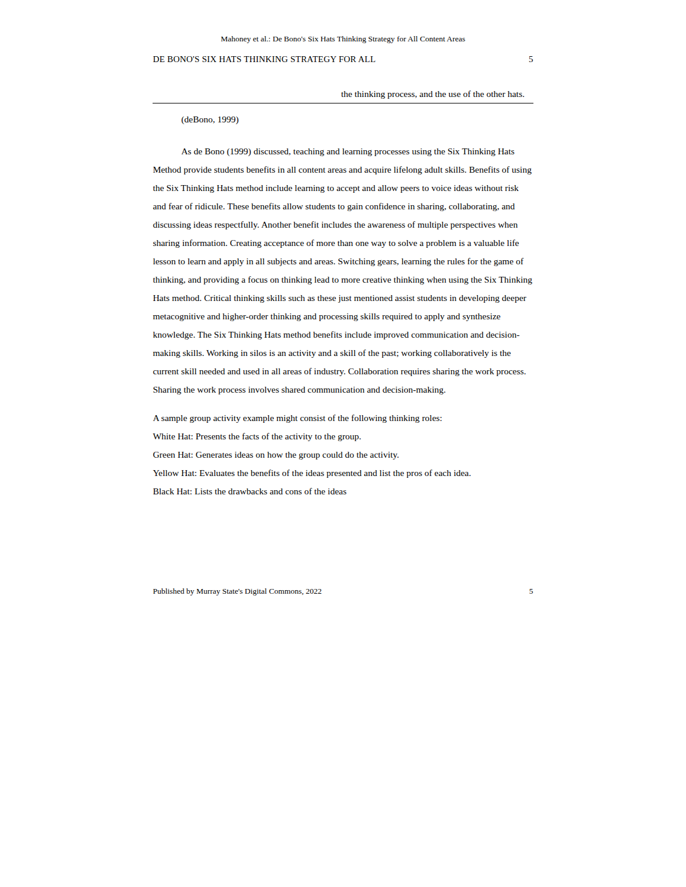Mahoney et al.: De Bono's Six Hats Thinking Strategy for All Content Areas
DE BONO'S SIX HATS THINKING STRATEGY FOR ALL 5
| | the thinking process, and the use of the other hats. |
(deBono, 1999)
As de Bono (1999) discussed, teaching and learning processes using the Six Thinking Hats Method provide students benefits in all content areas and acquire lifelong adult skills. Benefits of using the Six Thinking Hats method include learning to accept and allow peers to voice ideas without risk and fear of ridicule. These benefits allow students to gain confidence in sharing, collaborating, and discussing ideas respectfully. Another benefit includes the awareness of multiple perspectives when sharing information. Creating acceptance of more than one way to solve a problem is a valuable life lesson to learn and apply in all subjects and areas. Switching gears, learning the rules for the game of thinking, and providing a focus on thinking lead to more creative thinking when using the Six Thinking Hats method. Critical thinking skills such as these just mentioned assist students in developing deeper metacognitive and higher-order thinking and processing skills required to apply and synthesize knowledge. The Six Thinking Hats method benefits include improved communication and decision-making skills. Working in silos is an activity and a skill of the past; working collaboratively is the current skill needed and used in all areas of industry. Collaboration requires sharing the work process. Sharing the work process involves shared communication and decision-making.
A sample group activity example might consist of the following thinking roles:
White Hat: Presents the facts of the activity to the group.
Green Hat: Generates ideas on how the group could do the activity.
Yellow Hat: Evaluates the benefits of the ideas presented and list the pros of each idea.
Black Hat: Lists the drawbacks and cons of the ideas
Published by Murray State's Digital Commons, 2022 5